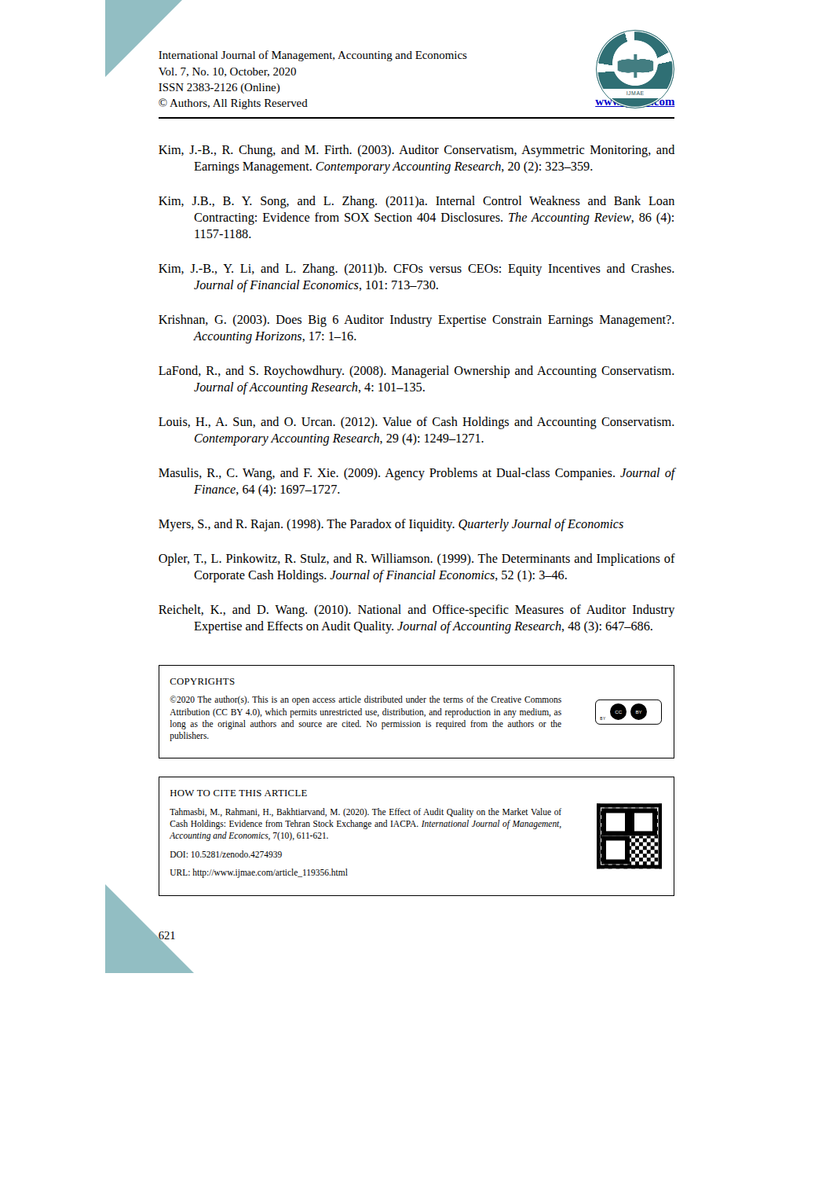International Journal of Management, Accounting and Economics Vol. 7, No. 10, October, 2020 ISSN 2383-2126 (Online) © Authors, All Rights Reserved
www.ijmae.com
Kim, J.-B., R. Chung, and M. Firth. (2003). Auditor Conservatism, Asymmetric Monitoring, and Earnings Management. Contemporary Accounting Research, 20 (2): 323–359.
Kim, J.B., B. Y. Song, and L. Zhang. (2011)a. Internal Control Weakness and Bank Loan Contracting: Evidence from SOX Section 404 Disclosures. The Accounting Review, 86 (4): 1157-1188.
Kim, J.-B., Y. Li, and L. Zhang. (2011)b. CFOs versus CEOs: Equity Incentives and Crashes. Journal of Financial Economics, 101: 713–730.
Krishnan, G. (2003). Does Big 6 Auditor Industry Expertise Constrain Earnings Management?. Accounting Horizons, 17: 1–16.
LaFond, R., and S. Roychowdhury. (2008). Managerial Ownership and Accounting Conservatism. Journal of Accounting Research, 4: 101–135.
Louis, H., A. Sun, and O. Urcan. (2012). Value of Cash Holdings and Accounting Conservatism. Contemporary Accounting Research, 29 (4): 1249–1271.
Masulis, R., C. Wang, and F. Xie. (2009). Agency Problems at Dual-class Companies. Journal of Finance, 64 (4): 1697–1727.
Myers, S., and R. Rajan. (1998). The Paradox of Iiquidity. Quarterly Journal of Economics
Opler, T., L. Pinkowitz, R. Stulz, and R. Williamson. (1999). The Determinants and Implications of Corporate Cash Holdings. Journal of Financial Economics, 52 (1): 3–46.
Reichelt, K., and D. Wang. (2010). National and Office-specific Measures of Auditor Industry Expertise and Effects on Audit Quality. Journal of Accounting Research, 48 (3): 647–686.
Copyrights
©2020 The author(s). This is an open access article distributed under the terms of the Creative Commons Attribution (CC BY 4.0), which permits unrestricted use, distribution, and reproduction in any medium, as long as the original authors and source are cited. No permission is required from the authors or the publishers.
CC BY BY
How to cite this article
Tahmasbi, M., Rahmani, H., Bakhtiarvand, M. (2020). The Effect of Audit Quality on the Market Value of Cash Holdings: Evidence from Tehran Stock Exchange and IACPA. International Journal of Management, Accounting and Economics, 7(10), 611-621.
DOI: 10.5281/zenodo.4274939
URL: http://www.ijmae.com/article_119356.html
621